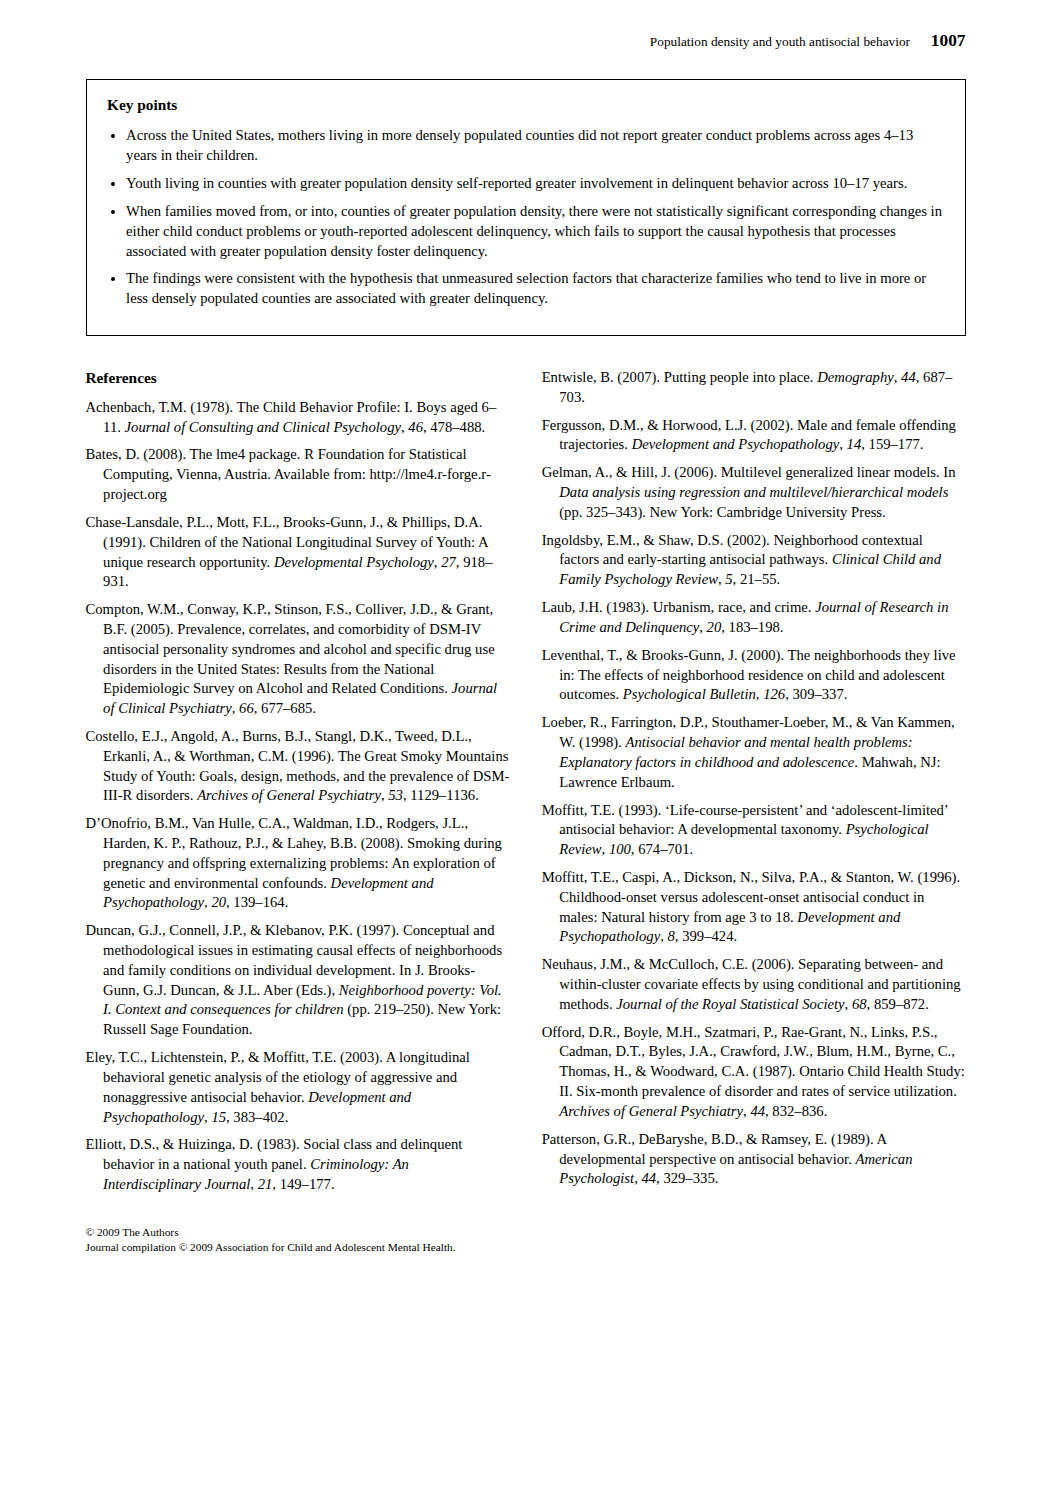Population density and youth antisocial behavior1007
Key points
Across the United States, mothers living in more densely populated counties did not report greater conduct problems across ages 4–13 years in their children.
Youth living in counties with greater population density self-reported greater involvement in delinquent behavior across 10–17 years.
When families moved from, or into, counties of greater population density, there were not statistically significant corresponding changes in either child conduct problems or youth-reported adolescent delinquency, which fails to support the causal hypothesis that processes associated with greater population density foster delinquency.
The findings were consistent with the hypothesis that unmeasured selection factors that characterize families who tend to live in more or less densely populated counties are associated with greater delinquency.
References
Achenbach, T.M. (1978). The Child Behavior Profile: I. Boys aged 6–11. Journal of Consulting and Clinical Psychology, 46, 478–488.
Bates, D. (2008). The lme4 package. R Foundation for Statistical Computing, Vienna, Austria. Available from: http://lme4.r-forge.r-project.org
Chase-Lansdale, P.L., Mott, F.L., Brooks-Gunn, J., & Phillips, D.A. (1991). Children of the National Longitudinal Survey of Youth: A unique research opportunity. Developmental Psychology, 27, 918–931.
Compton, W.M., Conway, K.P., Stinson, F.S., Colliver, J.D., & Grant, B.F. (2005). Prevalence, correlates, and comorbidity of DSM-IV antisocial personality syndromes and alcohol and specific drug use disorders in the United States: Results from the National Epidemiologic Survey on Alcohol and Related Conditions. Journal of Clinical Psychiatry, 66, 677–685.
Costello, E.J., Angold, A., Burns, B.J., Stangl, D.K., Tweed, D.L., Erkanli, A., & Worthman, C.M. (1996). The Great Smoky Mountains Study of Youth: Goals, design, methods, and the prevalence of DSM-III-R disorders. Archives of General Psychiatry, 53, 1129–1136.
D’Onofrio, B.M., Van Hulle, C.A., Waldman, I.D., Rodgers, J.L., Harden, K. P., Rathouz, P.J., & Lahey, B.B. (2008). Smoking during pregnancy and offspring externalizing problems: An exploration of genetic and environmental confounds. Development and Psychopathology, 20, 139–164.
Duncan, G.J., Connell, J.P., & Klebanov, P.K. (1997). Conceptual and methodological issues in estimating causal effects of neighborhoods and family conditions on individual development. In J. Brooks-Gunn, G.J. Duncan, & J.L. Aber (Eds.), Neighborhood poverty: Vol. I. Context and consequences for children (pp. 219–250). New York: Russell Sage Foundation.
Eley, T.C., Lichtenstein, P., & Moffitt, T.E. (2003). A longitudinal behavioral genetic analysis of the etiology of aggressive and nonaggressive antisocial behavior. Development and Psychopathology, 15, 383–402.
Elliott, D.S., & Huizinga, D. (1983). Social class and delinquent behavior in a national youth panel. Criminology: An Interdisciplinary Journal, 21, 149–177.
Entwisle, B. (2007). Putting people into place. Demography, 44, 687–703.
Fergusson, D.M., & Horwood, L.J. (2002). Male and female offending trajectories. Development and Psychopathology, 14, 159–177.
Gelman, A., & Hill, J. (2006). Multilevel generalized linear models. In Data analysis using regression and multilevel/hierarchical models (pp. 325–343). New York: Cambridge University Press.
Ingoldsby, E.M., & Shaw, D.S. (2002). Neighborhood contextual factors and early-starting antisocial pathways. Clinical Child and Family Psychology Review, 5, 21–55.
Laub, J.H. (1983). Urbanism, race, and crime. Journal of Research in Crime and Delinquency, 20, 183–198.
Leventhal, T., & Brooks-Gunn, J. (2000). The neighborhoods they live in: The effects of neighborhood residence on child and adolescent outcomes. Psychological Bulletin, 126, 309–337.
Loeber, R., Farrington, D.P., Stouthamer-Loeber, M., & Van Kammen, W. (1998). Antisocial behavior and mental health problems: Explanatory factors in childhood and adolescence. Mahwah, NJ: Lawrence Erlbaum.
Moffitt, T.E. (1993). ‘Life-course-persistent’ and ‘adolescent-limited’ antisocial behavior: A developmental taxonomy. Psychological Review, 100, 674–701.
Moffitt, T.E., Caspi, A., Dickson, N., Silva, P.A., & Stanton, W. (1996). Childhood-onset versus adolescent-onset antisocial conduct in males: Natural history from age 3 to 18. Development and Psychopathology, 8, 399–424.
Neuhaus, J.M., & McCulloch, C.E. (2006). Separating between- and within-cluster covariate effects by using conditional and partitioning methods. Journal of the Royal Statistical Society, 68, 859–872.
Offord, D.R., Boyle, M.H., Szatmari, P., Rae-Grant, N., Links, P.S., Cadman, D.T., Byles, J.A., Crawford, J.W., Blum, H.M., Byrne, C., Thomas, H., & Woodward, C.A. (1987). Ontario Child Health Study: II. Six-month prevalence of disorder and rates of service utilization. Archives of General Psychiatry, 44, 832–836.
Patterson, G.R., DeBaryshe, B.D., & Ramsey, E. (1989). A developmental perspective on antisocial behavior. American Psychologist, 44, 329–335.
© 2009 The Authors
Journal compilation © 2009 Association for Child and Adolescent Mental Health.